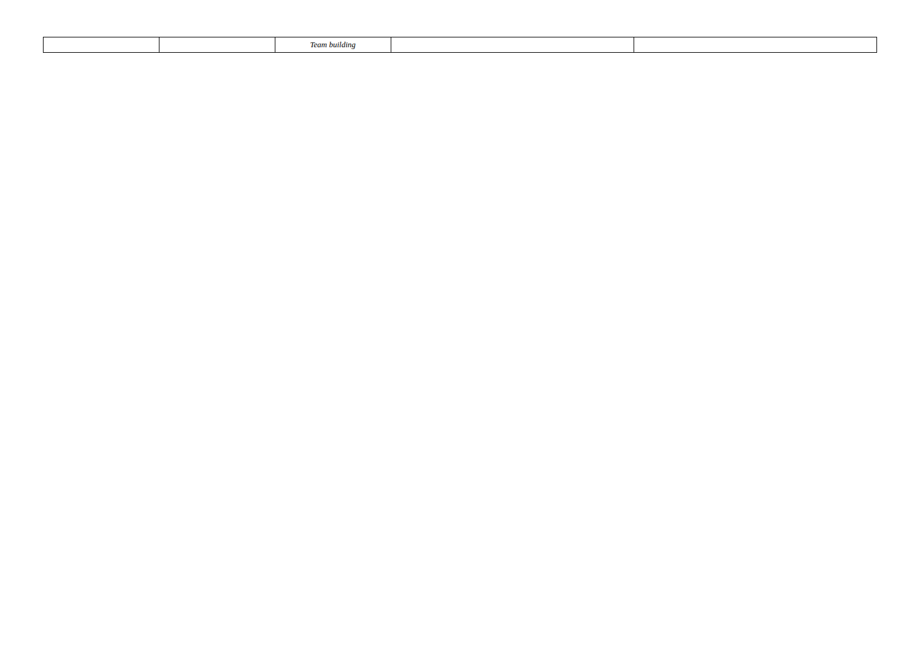| | | Team building | | |